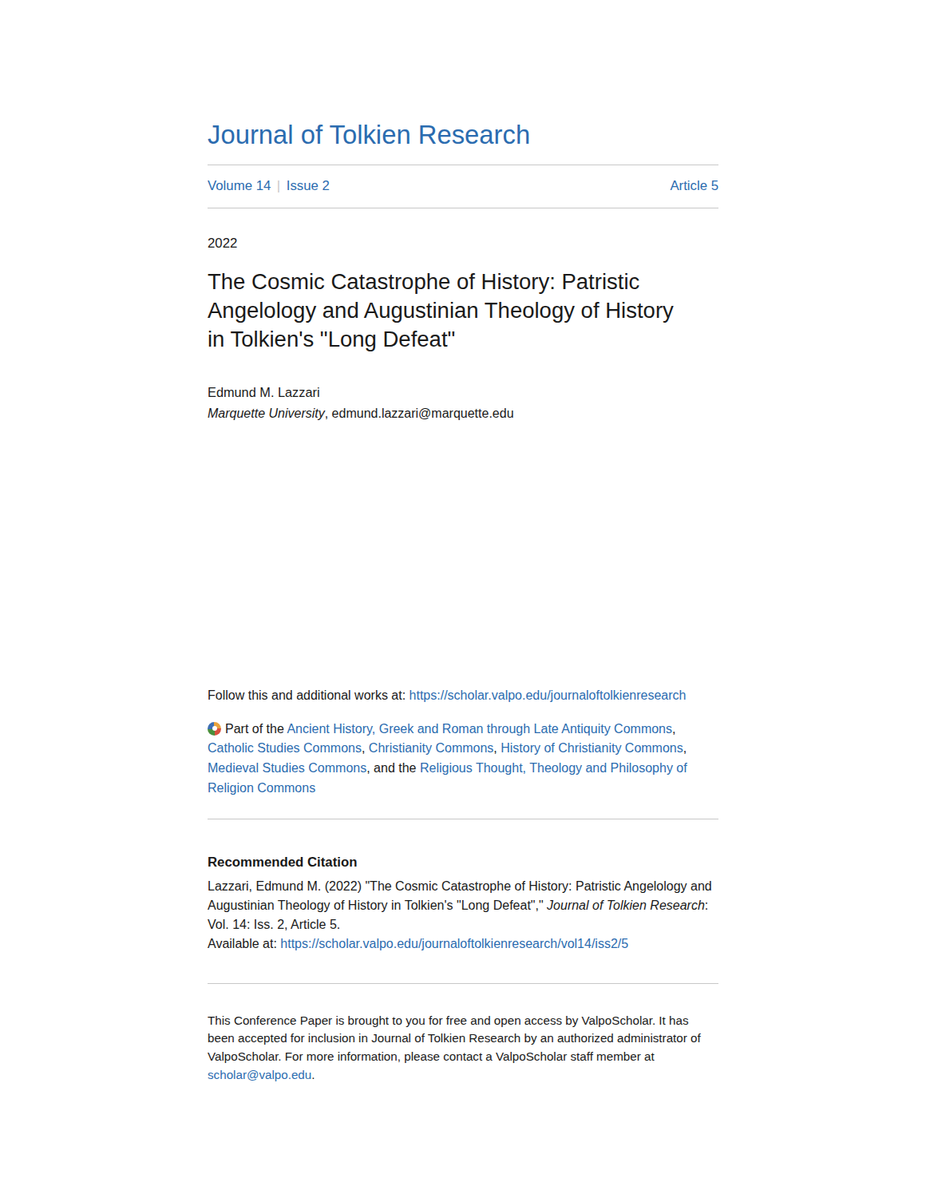Journal of Tolkien Research
Volume 14|Issue 2
Article 5
2022
The Cosmic Catastrophe of History: Patristic Angelology and Augustinian Theology of History in Tolkien's "Long Defeat"
Edmund M. Lazzari
Marquette University, edmund.lazzari@marquette.edu
Follow this and additional works at: https://scholar.valpo.edu/journaloftolkienresearch
Part of the Ancient History, Greek and Roman through Late Antiquity Commons, Catholic Studies Commons, Christianity Commons, History of Christianity Commons, Medieval Studies Commons, and the Religious Thought, Theology and Philosophy of Religion Commons
Recommended Citation
Lazzari, Edmund M. (2022) "The Cosmic Catastrophe of History: Patristic Angelology and Augustinian Theology of History in Tolkien's "Long Defeat"," Journal of Tolkien Research: Vol. 14: Iss. 2, Article 5.
Available at: https://scholar.valpo.edu/journaloftolkienresearch/vol14/iss2/5
This Conference Paper is brought to you for free and open access by ValpoScholar. It has been accepted for inclusion in Journal of Tolkien Research by an authorized administrator of ValpoScholar. For more information, please contact a ValpoScholar staff member at scholar@valpo.edu.